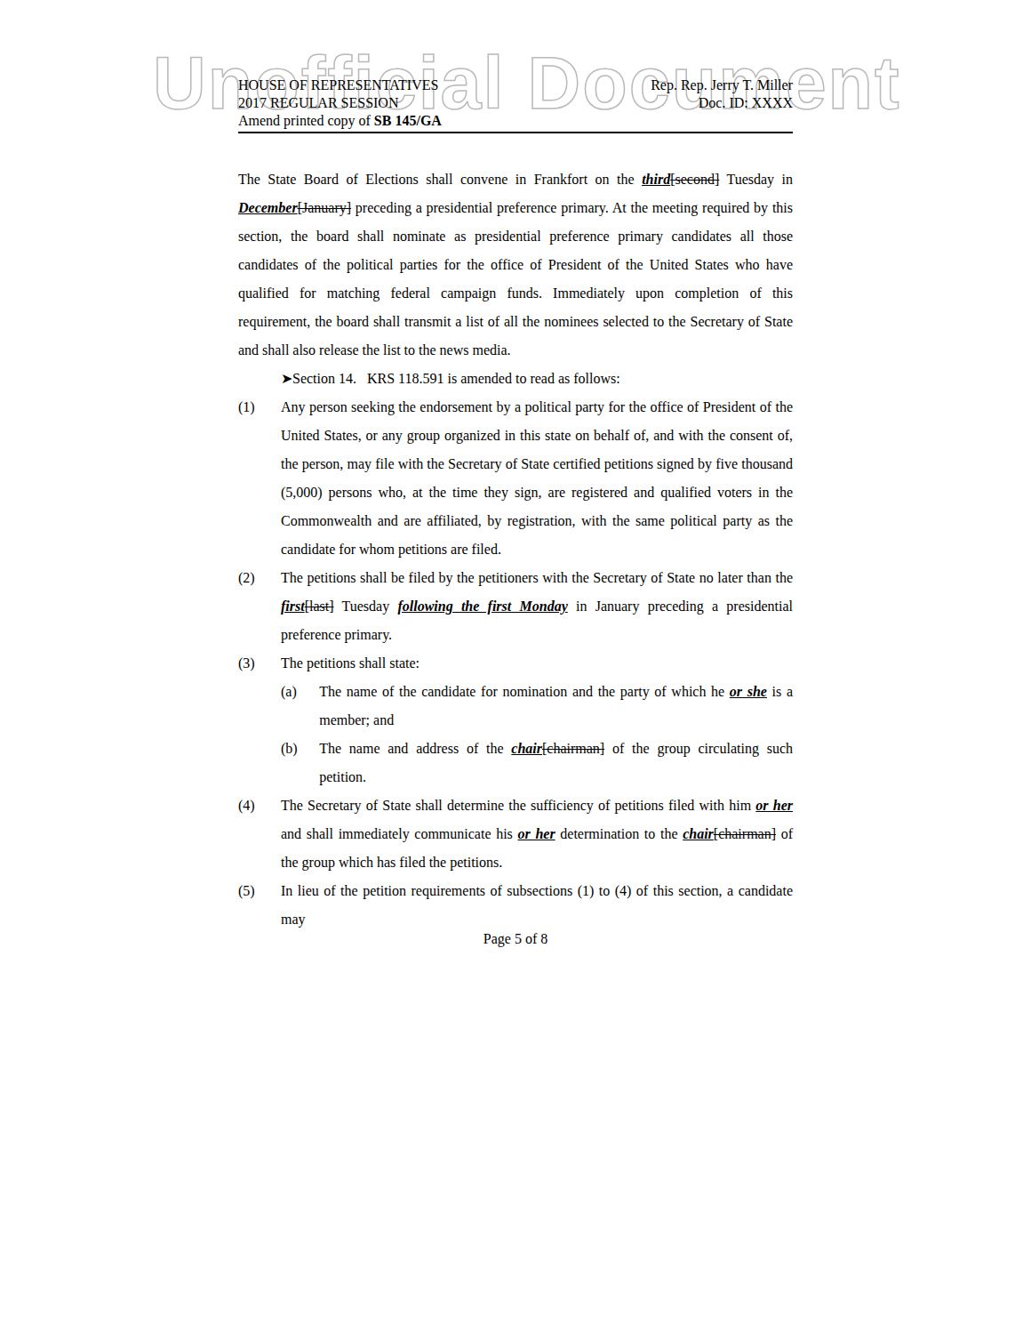Unofficial Document
HOUSE OF REPRESENTATIVES
Rep. Rep. Jerry T. Miller
2017 REGULAR SESSION
Doc. ID: XXXX
Amend printed copy of SB 145/GA
The State Board of Elections shall convene in Frankfort on the third[second] Tuesday in December[January] preceding a presidential preference primary. At the meeting required by this section, the board shall nominate as presidential preference primary candidates all those candidates of the political parties for the office of President of the United States who have qualified for matching federal campaign funds. Immediately upon completion of this requirement, the board shall transmit a list of all the nominees selected to the Secretary of State and shall also release the list to the news media.
➤Section 14. KRS 118.591 is amended to read as follows:
| (1) | Any person seeking the endorsement by a political party for the office of President of the United States, or any group organized in this state on behalf of, and with the consent of, the person, may file with the Secretary of State certified petitions signed by five thousand (5,000) persons who, at the time they sign, are registered and qualified voters in the Commonwealth and are affiliated, by registration, with the same political party as the candidate for whom petitions are filed. |
| (2) | The petitions shall be filed by the petitioners with the Secretary of State no later than the first [last] Tuesday following the first Monday in January preceding a presidential preference primary. |
| (3) | The petitions shall state: / (a) / The name of the candidate for nomination and the party of which he or she is a member; and / / (b) / The name and address of the chair [chairman] of the group circulating such petition. / |
| (4) | The Secretary of State shall determine the sufficiency of petitions filed with him or her and shall immediately communicate his or her determination to the chair [chairman] of the group which has filed the petitions. |
| (5) | In lieu of the petition requirements of subsections (1) to (4) of this section, a candidate may |
Page 5 of 8